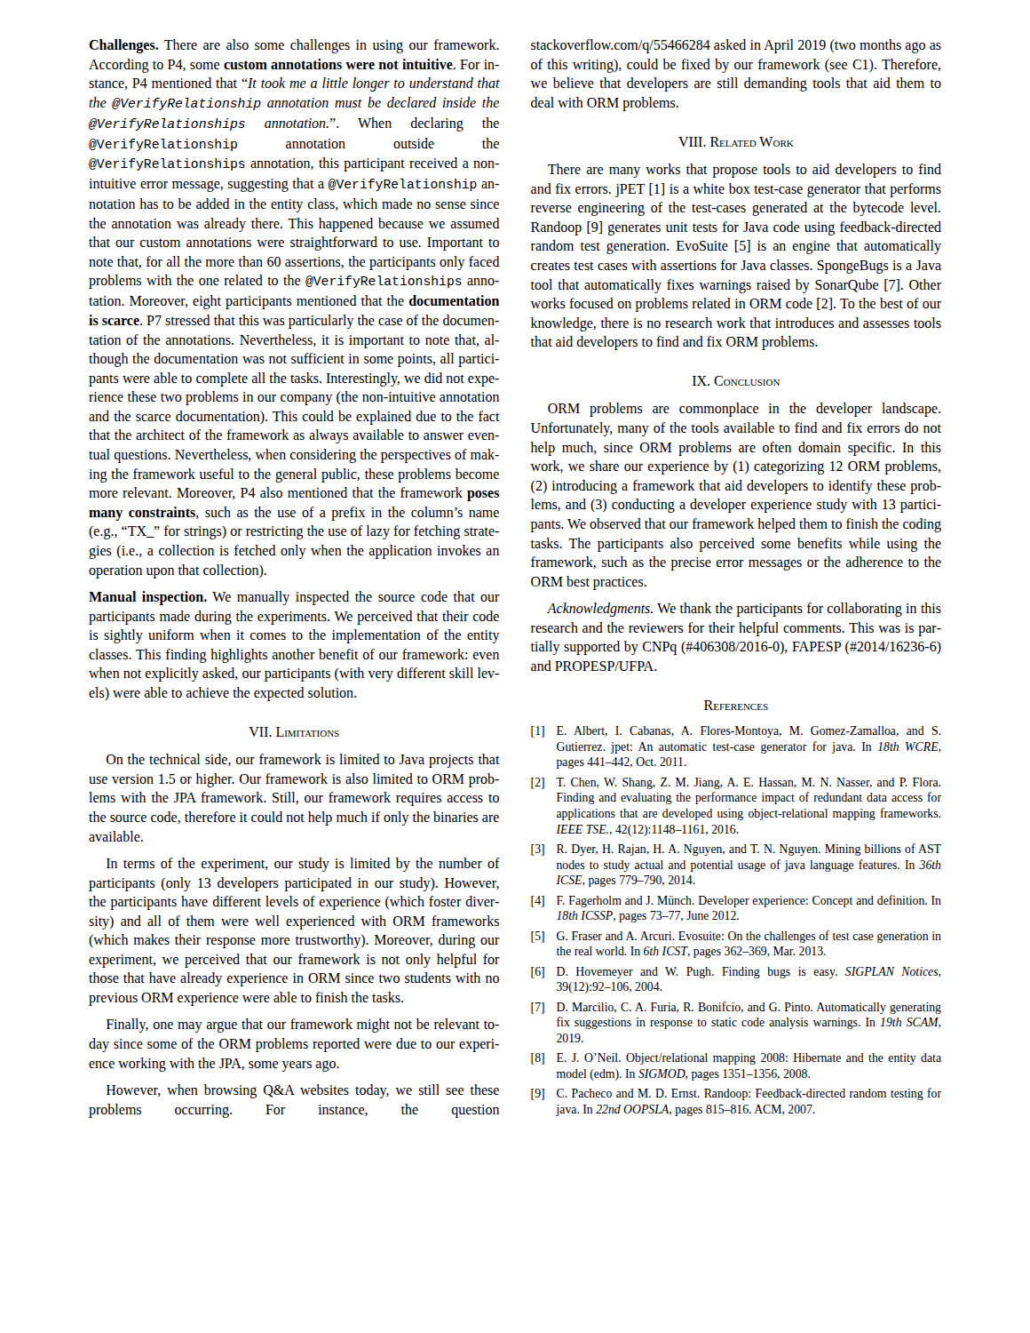Challenges. There are also some challenges in using our framework. According to P4, some custom annotations were not intuitive. For instance, P4 mentioned that “It took me a little longer to understand that the @VerifyRelationship annotation must be declared inside the @VerifyRelationships annotation.”. When declaring the @VerifyRelationship annotation outside the @VerifyRelationships annotation, this participant received a non-intuitive error message, suggesting that a @VerifyRelationship annotation has to be added in the entity class, which made no sense since the annotation was already there. This happened because we assumed that our custom annotations were straightforward to use. Important to note that, for all the more than 60 assertions, the participants only faced problems with the one related to the @VerifyRelationships annotation. Moreover, eight participants mentioned that the documentation is scarce. P7 stressed that this was particularly the case of the documentation of the annotations. Nevertheless, it is important to note that, although the documentation was not sufficient in some points, all participants were able to complete all the tasks. Interestingly, we did not experience these two problems in our company (the non-intuitive annotation and the scarce documentation). This could be explained due to the fact that the architect of the framework as always available to answer eventual questions. Nevertheless, when considering the perspectives of making the framework useful to the general public, these problems become more relevant. Moreover, P4 also mentioned that the framework poses many constraints, such as the use of a prefix in the column’s name (e.g., “TX_” for strings) or restricting the use of lazy for fetching strategies (i.e., a collection is fetched only when the application invokes an operation upon that collection).
Manual inspection. We manually inspected the source code that our participants made during the experiments. We perceived that their code is sightly uniform when it comes to the implementation of the entity classes. This finding highlights another benefit of our framework: even when not explicitly asked, our participants (with very different skill levels) were able to achieve the expected solution.
VII. Limitations
On the technical side, our framework is limited to Java projects that use version 1.5 or higher. Our framework is also limited to ORM problems with the JPA framework. Still, our framework requires access to the source code, therefore it could not help much if only the binaries are available.
In terms of the experiment, our study is limited by the number of participants (only 13 developers participated in our study). However, the participants have different levels of experience (which foster diversity) and all of them were well experienced with ORM frameworks (which makes their response more trustworthy). Moreover, during our experiment, we perceived that our framework is not only helpful for those that have already experience in ORM since two students with no previous ORM experience were able to finish the tasks.
Finally, one may argue that our framework might not be relevant today since some of the ORM problems reported were due to our experience working with the JPA, some years ago.
However, when browsing Q&A websites today, we still see these problems occurring. For instance, the question stackoverflow.com/q/55466284 asked in April 2019 (two months ago as of this writing), could be fixed by our framework (see C1). Therefore, we believe that developers are still demanding tools that aid them to deal with ORM problems.
VIII. Related Work
There are many works that propose tools to aid developers to find and fix errors. jPET [1] is a white box test-case generator that performs reverse engineering of the test-cases generated at the bytecode level. Randoop [9] generates unit tests for Java code using feedback-directed random test generation. EvoSuite [5] is an engine that automatically creates test cases with assertions for Java classes. SpongeBugs is a Java tool that automatically fixes warnings raised by SonarQube [7]. Other works focused on problems related in ORM code [2]. To the best of our knowledge, there is no research work that introduces and assesses tools that aid developers to find and fix ORM problems.
IX. Conclusion
ORM problems are commonplace in the developer landscape. Unfortunately, many of the tools available to find and fix errors do not help much, since ORM problems are often domain specific. In this work, we share our experience by (1) categorizing 12 ORM problems, (2) introducing a framework that aid developers to identify these problems, and (3) conducting a developer experience study with 13 participants. We observed that our framework helped them to finish the coding tasks. The participants also perceived some benefits while using the framework, such as the precise error messages or the adherence to the ORM best practices.
Acknowledgments. We thank the participants for collaborating in this research and the reviewers for their helpful comments. This was is partially supported by CNPq (#406308/2016-0), FAPESP (#2014/16236-6) and PROPESP/UFPA.
References
[1] E. Albert, I. Cabanas, A. Flores-Montoya, M. Gomez-Zamalloa, and S. Gutierrez. jpet: An automatic test-case generator for java. In 18th WCRE, pages 441–442, Oct. 2011.
[2] T. Chen, W. Shang, Z. M. Jiang, A. E. Hassan, M. N. Nasser, and P. Flora. Finding and evaluating the performance impact of redundant data access for applications that are developed using object-relational mapping frameworks. IEEE TSE., 42(12):1148–1161, 2016.
[3] R. Dyer, H. Rajan, H. A. Nguyen, and T. N. Nguyen. Mining billions of AST nodes to study actual and potential usage of java language features. In 36th ICSE, pages 779–790, 2014.
[4] F. Fagerholm and J. Münch. Developer experience: Concept and definition. In 18th ICSSP, pages 73–77, June 2012.
[5] G. Fraser and A. Arcuri. Evosuite: On the challenges of test case generation in the real world. In 6th ICST, pages 362–369, Mar. 2013.
[6] D. Hovemeyer and W. Pugh. Finding bugs is easy. SIGPLAN Notices, 39(12):92–106, 2004.
[7] D. Marcilio, C. A. Furia, R. Bonifcio, and G. Pinto. Automatically generating fix suggestions in response to static code analysis warnings. In 19th SCAM, 2019.
[8] E. J. O’Neil. Object/relational mapping 2008: Hibernate and the entity data model (edm). In SIGMOD, pages 1351–1356, 2008.
[9] C. Pacheco and M. D. Ernst. Randoop: Feedback-directed random testing for java. In 22nd OOPSLA, pages 815–816. ACM, 2007.